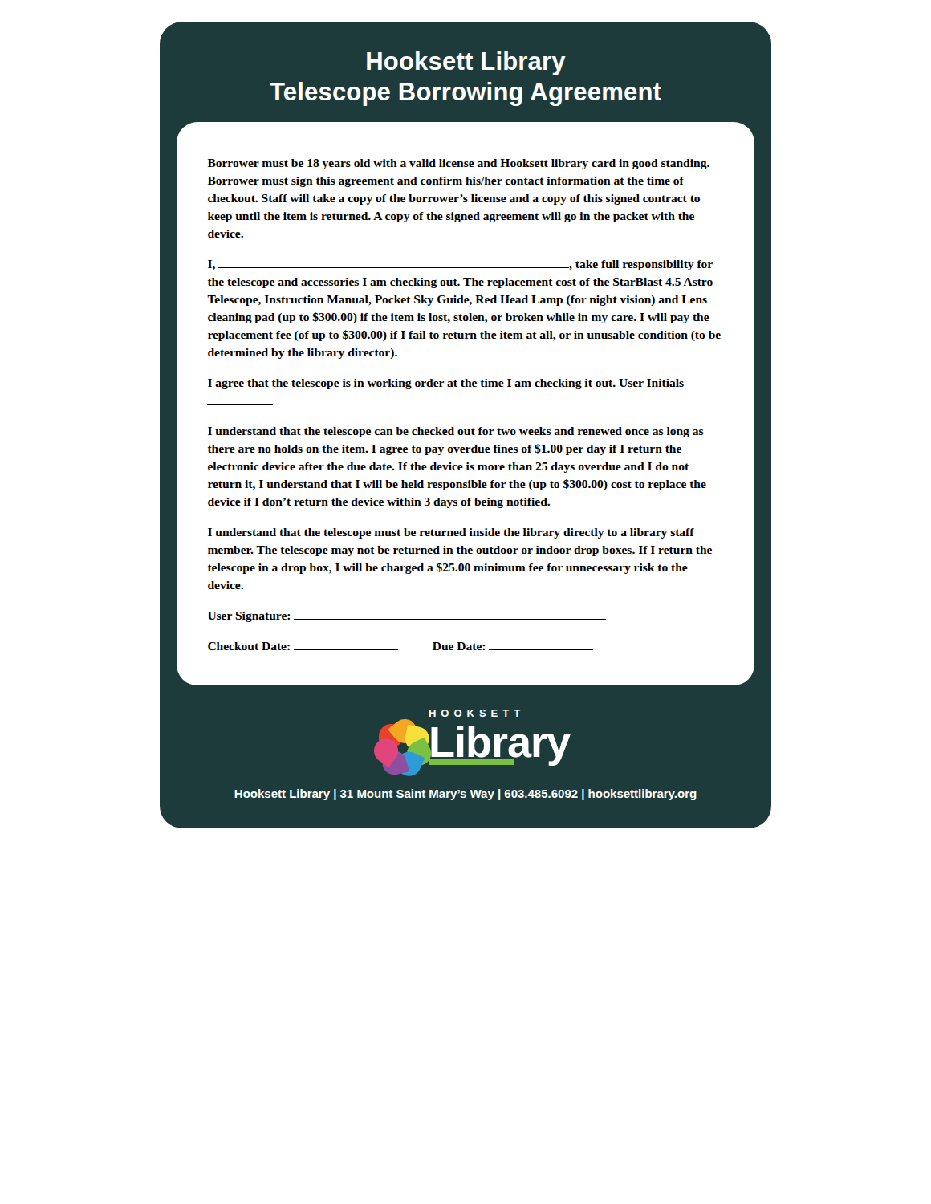Hooksett Library
Telescope Borrowing Agreement
Borrower must be 18 years old with a valid license and Hooksett library card in good standing. Borrower must sign this agreement and confirm his/her contact information at the time of checkout. Staff will take a copy of the borrower’s license and a copy of this signed contract to keep until the item is returned. A copy of the signed agreement will go in the packet with the device.
I, , take full responsibility for the telescope and accessories I am checking out. The replacement cost of the StarBlast 4.5 Astro Telescope, Instruction Manual, Pocket Sky Guide, Red Head Lamp (for night vision) and Lens cleaning pad (up to $300.00) if the item is lost, stolen, or broken while in my care. I will pay the replacement fee (of up to $300.00) if I fail to return the item at all, or in unusable condition (to be determined by the library director).
I agree that the telescope is in working order at the time I am checking it out. User Initials
I understand that the telescope can be checked out for two weeks and renewed once as long as there are no holds on the item. I agree to pay overdue fines of $1.00 per day if I return the electronic device after the due date. If the device is more than 25 days overdue and I do not return it, I understand that I will be held responsible for the (up to $300.00) cost to replace the device if I don’t return the device within 3 days of being notified.
I understand that the telescope must be returned inside the library directly to a library staff member. The telescope may not be returned in the outdoor or indoor drop boxes. If I return the telescope in a drop box, I will be charged a $25.00 minimum fee for unnecessary risk to the device.
User Signature:
Checkout Date: Due Date:
HOOKSETT
Library
Hooksett Library | 31 Mount Saint Mary’s Way | 603.485.6092 | hooksettlibrary.org